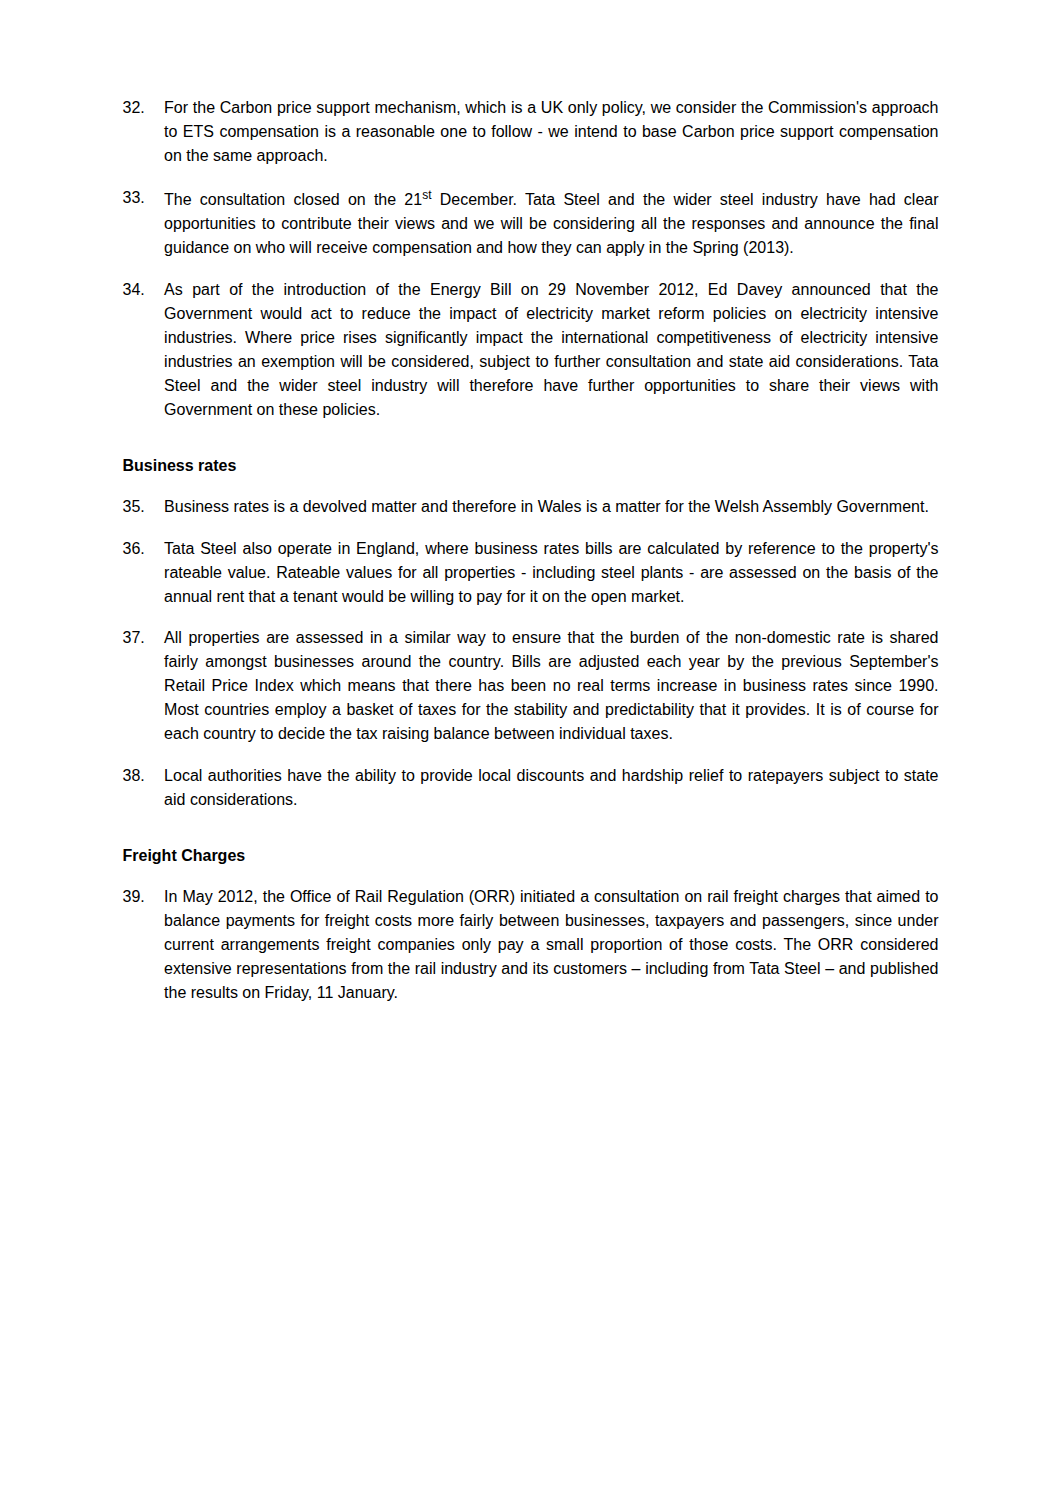32.
For the Carbon price support mechanism, which is a UK only policy, we consider the Commission's approach to ETS compensation is a reasonable one to follow - we intend to base Carbon price support compensation on the same approach.
33.
The consultation closed on the 21st December. Tata Steel and the wider steel industry have had clear opportunities to contribute their views and we will be considering all the responses and announce the final guidance on who will receive compensation and how they can apply in the Spring (2013).
34.
As part of the introduction of the Energy Bill on 29 November 2012, Ed Davey announced that the Government would act to reduce the impact of electricity market reform policies on electricity intensive industries. Where price rises significantly impact the international competitiveness of electricity intensive industries an exemption will be considered, subject to further consultation and state aid considerations. Tata Steel and the wider steel industry will therefore have further opportunities to share their views with Government on these policies.
Business rates
35.
Business rates is a devolved matter and therefore in Wales is a matter for the Welsh Assembly Government.
36.
Tata Steel also operate in England, where business rates bills are calculated by reference to the property's rateable value. Rateable values for all properties - including steel plants - are assessed on the basis of the annual rent that a tenant would be willing to pay for it on the open market.
37.
All properties are assessed in a similar way to ensure that the burden of the non-domestic rate is shared fairly amongst businesses around the country. Bills are adjusted each year by the previous September's Retail Price Index which means that there has been no real terms increase in business rates since 1990. Most countries employ a basket of taxes for the stability and predictability that it provides. It is of course for each country to decide the tax raising balance between individual taxes.
38.
Local authorities have the ability to provide local discounts and hardship relief to ratepayers subject to state aid considerations.
Freight Charges
39.
In May 2012, the Office of Rail Regulation (ORR) initiated a consultation on rail freight charges that aimed to balance payments for freight costs more fairly between businesses, taxpayers and passengers, since under current arrangements freight companies only pay a small proportion of those costs. The ORR considered extensive representations from the rail industry and its customers – including from Tata Steel – and published the results on Friday, 11 January.